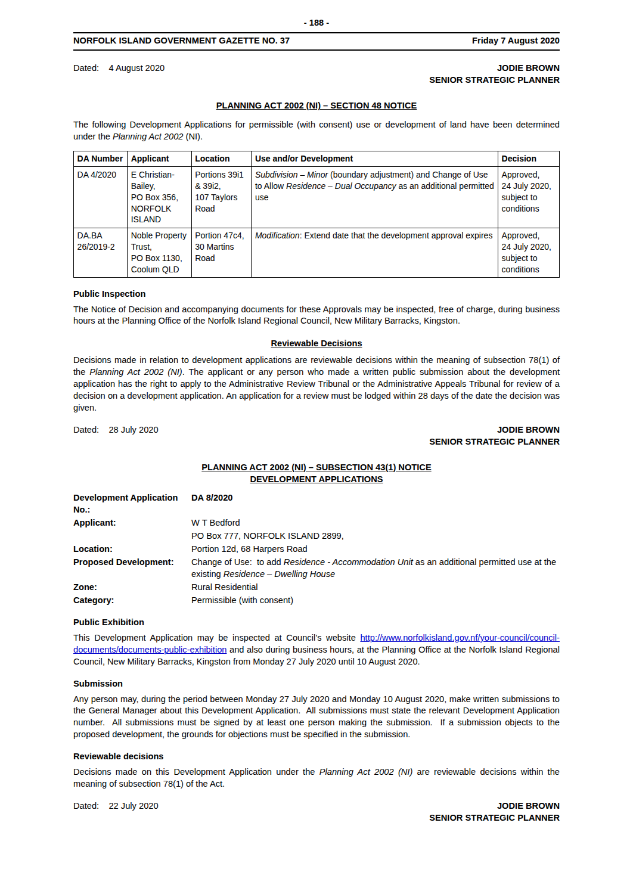- 188 -
NORFOLK ISLAND GOVERNMENT GAZETTE NO. 37 Friday 7 August 2020
Dated: 4 August 2020
JODIE BROWN
SENIOR STRATEGIC PLANNER
PLANNING ACT 2002 (NI) – SECTION 48 NOTICE
The following Development Applications for permissible (with consent) use or development of land have been determined under the Planning Act 2002 (NI).
| DA Number | Applicant | Location | Use and/or Development | Decision |
| --- | --- | --- | --- | --- |
| DA 4/2020 | E Christian-Bailey, PO Box 356, NORFOLK ISLAND | Portions 39i1 & 39i2, 107 Taylors Road | Subdivision – Minor (boundary adjustment) and Change of Use to Allow Residence – Dual Occupancy as an additional permitted use | Approved, 24 July 2020, subject to conditions |
| DA.BA 26/2019-2 | Noble Property Trust, PO Box 1130, Coolum QLD | Portion 47c4, 30 Martins Road | Modification : Extend date that the development approval expires | Approved, 24 July 2020, subject to conditions |
Public Inspection
The Notice of Decision and accompanying documents for these Approvals may be inspected, free of charge, during business hours at the Planning Office of the Norfolk Island Regional Council, New Military Barracks, Kingston.
Reviewable Decisions
Decisions made in relation to development applications are reviewable decisions within the meaning of subsection 78(1) of the Planning Act 2002 (NI). The applicant or any person who made a written public submission about the development application has the right to apply to the Administrative Review Tribunal or the Administrative Appeals Tribunal for review of a decision on a development application. An application for a review must be lodged within 28 days of the date the decision was given.
Dated: 28 July 2020
JODIE BROWN
SENIOR STRATEGIC PLANNER
PLANNING ACT 2002 (NI) – SUBSECTION 43(1) NOTICE
DEVELOPMENT APPLICATIONS
Development Application No.:
DA 8/2020
Applicant:
W T Bedford
PO Box 777, NORFOLK ISLAND 2899,
Location:
Portion 12d, 68 Harpers Road
Proposed Development:
Change of Use: to add Residence - Accommodation Unit as an additional permitted use at the existing Residence – Dwelling House
Zone:
Rural Residential
Category:
Permissible (with consent)
Public Exhibition
This Development Application may be inspected at Council’s website http://www.norfolkisland.gov.nf/your-council/council-documents/documents-public-exhibition and also during business hours, at the Planning Office at the Norfolk Island Regional Council, New Military Barracks, Kingston from Monday 27 July 2020 until 10 August 2020.
Submission
Any person may, during the period between Monday 27 July 2020 and Monday 10 August 2020, make written submissions to the General Manager about this Development Application. All submissions must state the relevant Development Application number. All submissions must be signed by at least one person making the submission. If a submission objects to the proposed development, the grounds for objections must be specified in the submission.
Reviewable decisions
Decisions made on this Development Application under the Planning Act 2002 (NI) are reviewable decisions within the meaning of subsection 78(1) of the Act.
Dated: 22 July 2020
JODIE BROWN
SENIOR STRATEGIC PLANNER